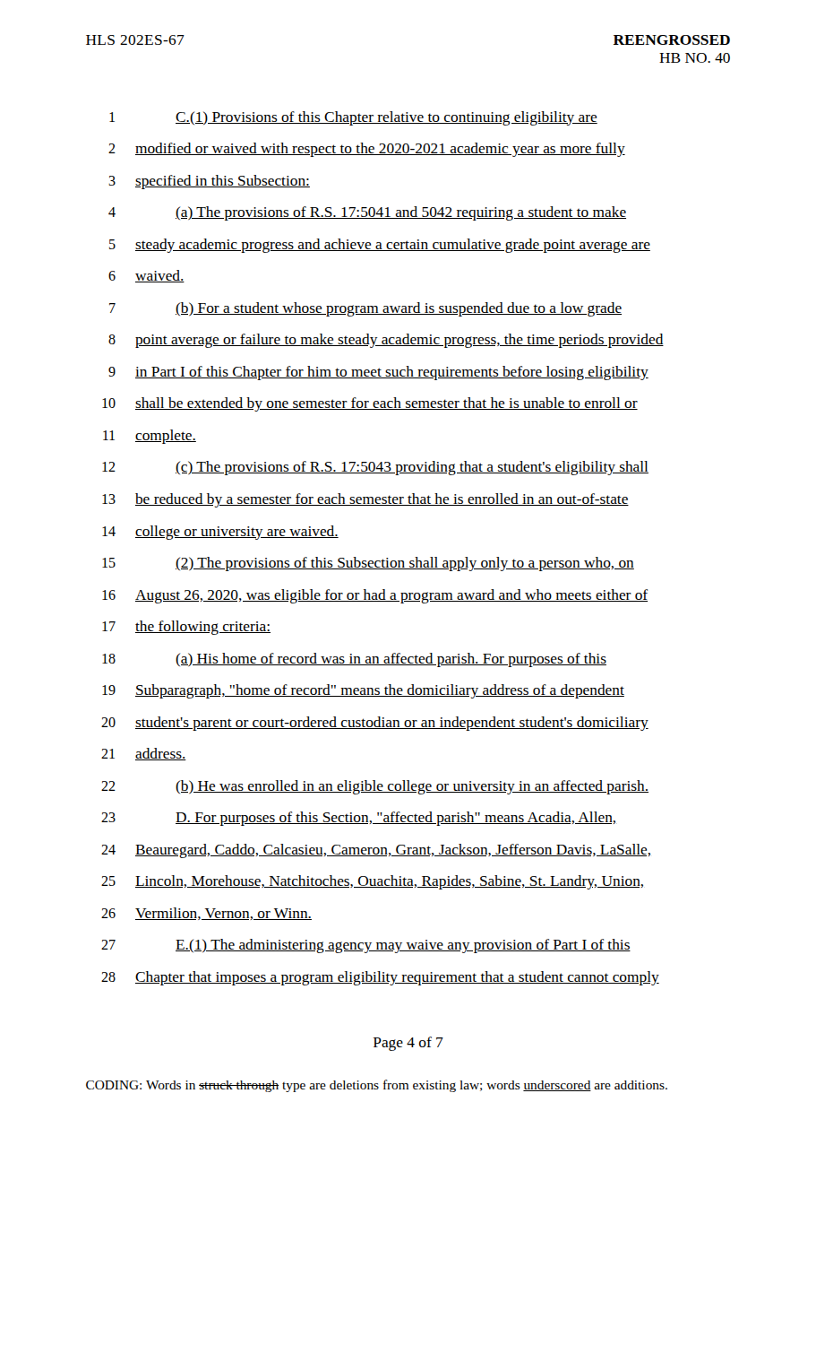HLS 202ES-67
REENGROSSED HB NO. 40
C.(1) Provisions of this Chapter relative to continuing eligibility are
modified or waived with respect to the 2020-2021 academic year as more fully
specified in this Subsection:
(a) The provisions of R.S. 17:5041 and 5042 requiring a student to make
steady academic progress and achieve a certain cumulative grade point average are
waived.
(b) For a student whose program award is suspended due to a low grade
point average or failure to make steady academic progress, the time periods provided
in Part I of this Chapter for him to meet such requirements before losing eligibility
shall be extended by one semester for each semester that he is unable to enroll or
complete.
(c) The provisions of R.S. 17:5043 providing that a student's eligibility shall
be reduced by a semester for each semester that he is enrolled in an out-of-state
college or university are waived.
(2) The provisions of this Subsection shall apply only to a person who, on
August 26, 2020, was eligible for or had a program award and who meets either of
the following criteria:
(a) His home of record was in an affected parish. For purposes of this
Subparagraph, "home of record" means the domiciliary address of a dependent
student's parent or court-ordered custodian or an independent student's domiciliary
address.
(b) He was enrolled in an eligible college or university in an affected parish.
D. For purposes of this Section, "affected parish" means Acadia, Allen,
Beauregard, Caddo, Calcasieu, Cameron, Grant, Jackson, Jefferson Davis, LaSalle,
Lincoln, Morehouse, Natchitoches, Ouachita, Rapides, Sabine, St. Landry, Union,
Vermilion, Vernon, or Winn.
E.(1) The administering agency may waive any provision of Part I of this
Chapter that imposes a program eligibility requirement that a student cannot comply
Page 4 of 7
CODING: Words in struck through type are deletions from existing law; words underscored are additions.